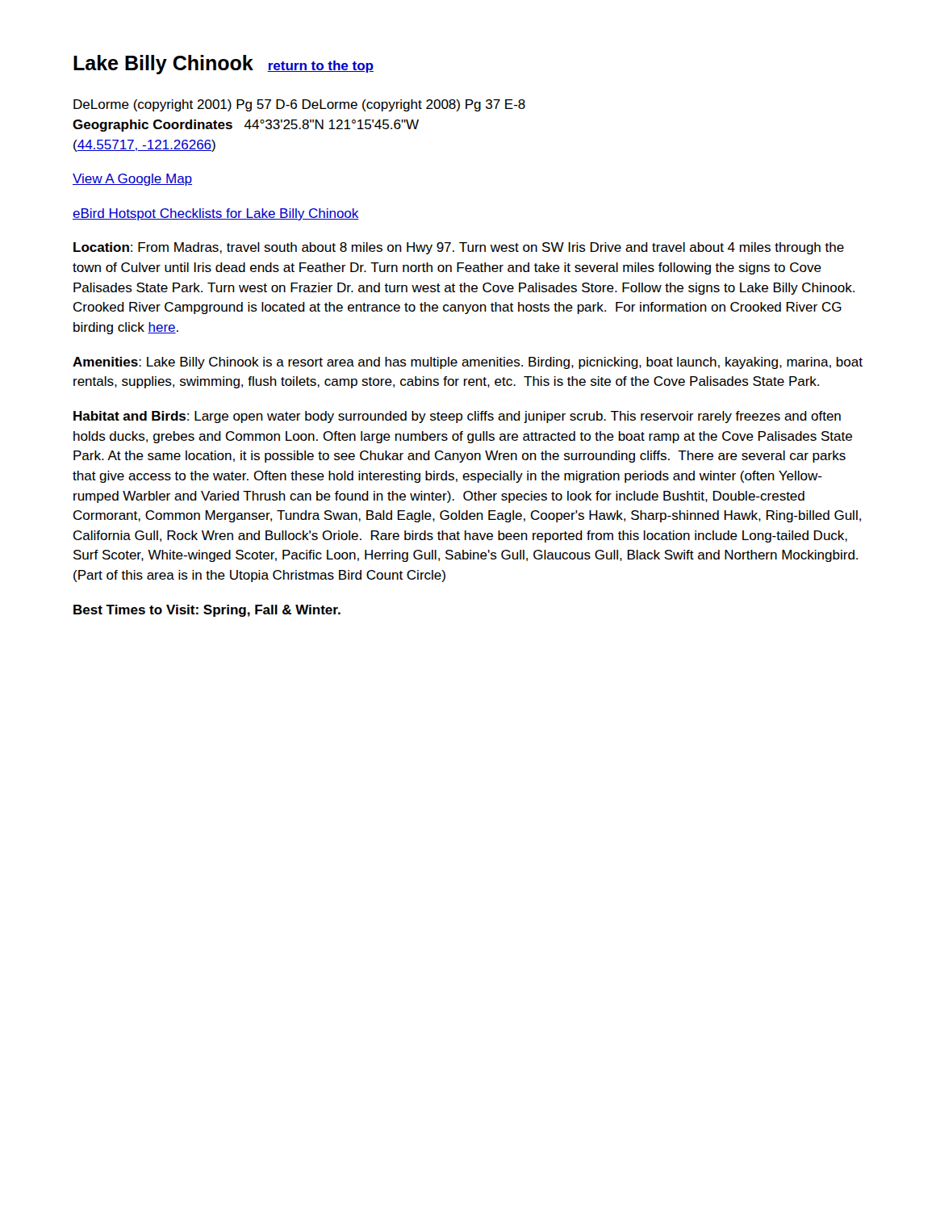Lake Billy Chinook
return to the top
DeLorme (copyright 2001) Pg 57 D-6 DeLorme (copyright 2008) Pg 37 E-8
Geographic Coordinates 44°33'25.8"N 121°15'45.6"W
(44.55717, -121.26266)
View A Google Map
eBird Hotspot Checklists for Lake Billy Chinook
Location: From Madras, travel south about 8 miles on Hwy 97. Turn west on SW Iris Drive and travel about 4 miles through the town of Culver until Iris dead ends at Feather Dr. Turn north on Feather and take it several miles following the signs to Cove Palisades State Park. Turn west on Frazier Dr. and turn west at the Cove Palisades Store. Follow the signs to Lake Billy Chinook. Crooked River Campground is located at the entrance to the canyon that hosts the park. For information on Crooked River CG birding click here.
Amenities: Lake Billy Chinook is a resort area and has multiple amenities. Birding, picnicking, boat launch, kayaking, marina, boat rentals, supplies, swimming, flush toilets, camp store, cabins for rent, etc. This is the site of the Cove Palisades State Park.
Habitat and Birds: Large open water body surrounded by steep cliffs and juniper scrub. This reservoir rarely freezes and often holds ducks, grebes and Common Loon. Often large numbers of gulls are attracted to the boat ramp at the Cove Palisades State Park. At the same location, it is possible to see Chukar and Canyon Wren on the surrounding cliffs. There are several car parks that give access to the water. Often these hold interesting birds, especially in the migration periods and winter (often Yellow-rumped Warbler and Varied Thrush can be found in the winter). Other species to look for include Bushtit, Double-crested Cormorant, Common Merganser, Tundra Swan, Bald Eagle, Golden Eagle, Cooper's Hawk, Sharp-shinned Hawk, Ring-billed Gull, California Gull, Rock Wren and Bullock's Oriole. Rare birds that have been reported from this location include Long-tailed Duck, Surf Scoter, White-winged Scoter, Pacific Loon, Herring Gull, Sabine's Gull, Glaucous Gull, Black Swift and Northern Mockingbird.
(Part of this area is in the Utopia Christmas Bird Count Circle)
Best Times to Visit: Spring, Fall & Winter.